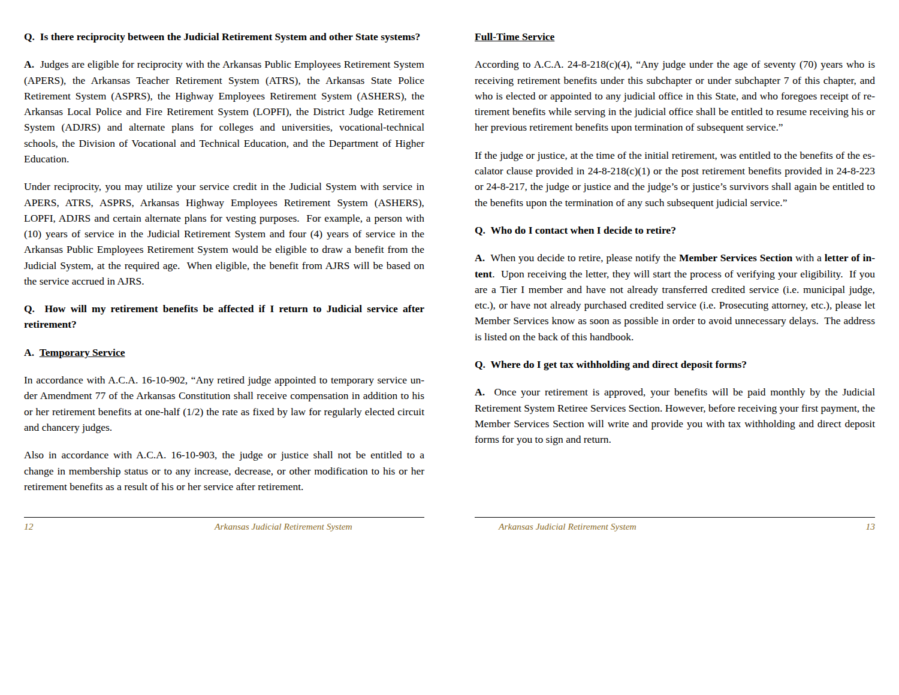Q. Is there reciprocity between the Judicial Retirement System and other State systems?
A. Judges are eligible for reciprocity with the Arkansas Public Employees Retirement System (APERS), the Arkansas Teacher Retirement System (ATRS), the Arkansas State Police Retirement System (ASPRS), the Highway Employees Retirement System (ASHERS), the Arkansas Local Police and Fire Retirement System (LOPFI), the District Judge Retirement System (ADJRS) and alternate plans for colleges and universities, vocational-technical schools, the Division of Vocational and Technical Education, and the Department of Higher Education.
Under reciprocity, you may utilize your service credit in the Judicial System with service in APERS, ATRS, ASPRS, Arkansas Highway Employees Retirement System (ASHERS), LOPFI, ADJRS and certain alternate plans for vesting purposes. For example, a person with (10) years of service in the Judicial Retirement System and four (4) years of service in the Arkansas Public Employees Retirement System would be eligible to draw a benefit from the Judicial System, at the required age. When eligible, the benefit from AJRS will be based on the service accrued in AJRS.
Q. How will my retirement benefits be affected if I return to Judicial service after retirement?
A. Temporary Service
In accordance with A.C.A. 16-10-902, “Any retired judge appointed to temporary service under Amendment 77 of the Arkansas Constitution shall receive compensation in addition to his or her retirement benefits at one-half (1/2) the rate as fixed by law for regularly elected circuit and chancery judges.
Also in accordance with A.C.A. 16-10-903, the judge or justice shall not be entitled to a change in membership status or to any increase, decrease, or other modification to his or her retirement benefits as a result of his or her service after retirement.
12 Arkansas Judicial Retirement System
Full-Time Service
According to A.C.A. 24-8-218(c)(4), “Any judge under the age of seventy (70) years who is receiving retirement benefits under this subchapter or under subchapter 7 of this chapter, and who is elected or appointed to any judicial office in this State, and who foregoes receipt of retirement benefits while serving in the judicial office shall be entitled to resume receiving his or her previous retirement benefits upon termination of subsequent service.”
If the judge or justice, at the time of the initial retirement, was entitled to the benefits of the escalator clause provided in 24-8-218(c)(1) or the post retirement benefits provided in 24-8-223 or 24-8-217, the judge or justice and the judge’s or justice’s survivors shall again be entitled to the benefits upon the termination of any such subsequent judicial service.”
Q. Who do I contact when I decide to retire?
A. When you decide to retire, please notify the Member Services Section with a letter of intent. Upon receiving the letter, they will start the process of verifying your eligibility. If you are a Tier I member and have not already transferred credited service (i.e. municipal judge, etc.), or have not already purchased credited service (i.e. Prosecuting attorney, etc.), please let Member Services know as soon as possible in order to avoid unnecessary delays. The address is listed on the back of this handbook.
Q. Where do I get tax withholding and direct deposit forms?
A. Once your retirement is approved, your benefits will be paid monthly by the Judicial Retirement System Retiree Services Section. However, before receiving your first payment, the Member Services Section will write and provide you with tax withholding and direct deposit forms for you to sign and return.
Arkansas Judicial Retirement System 13